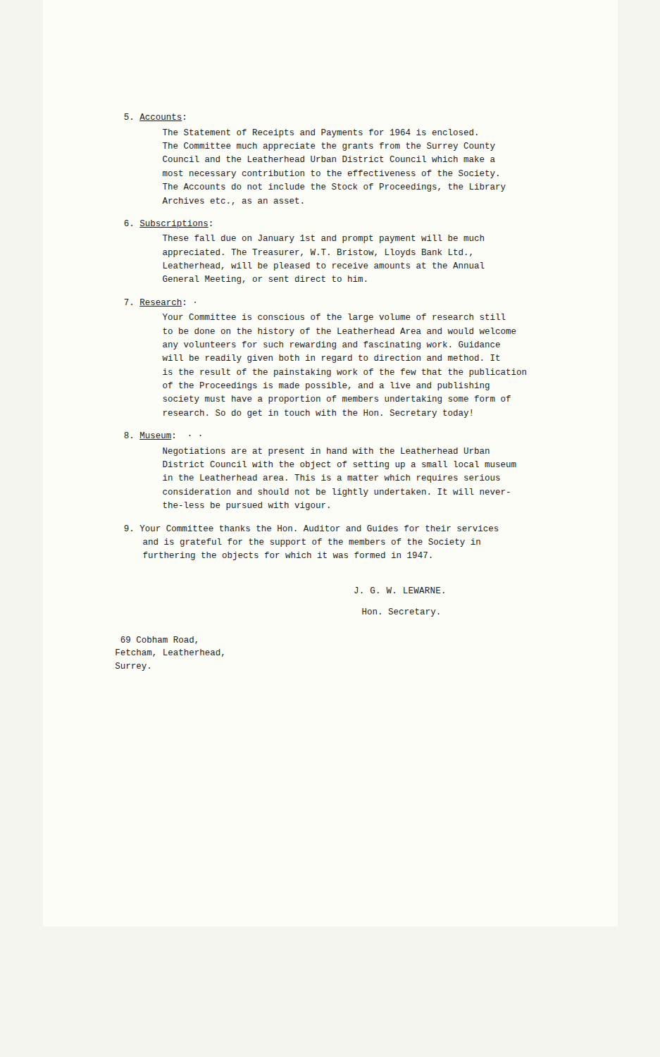5. Accounts:
The Statement of Receipts and Payments for 1964 is enclosed.
The Committee much appreciate the grants from the Surrey County
Council and the Leatherhead Urban District Council which make a
most necessary contribution to the effectiveness of the Society.
The Accounts do not include the Stock of Proceedings, the Library
Archives etc., as an asset.
6. Subscriptions:
These fall due on January 1st and prompt payment will be much
appreciated. The Treasurer, W.T. Bristow, Lloyds Bank Ltd.,
Leatherhead, will be pleased to receive amounts at the Annual
General Meeting, or sent direct to him.
7. Research: ·
Your Committee is conscious of the large volume of research still
to be done on the history of the Leatherhead Area and would welcome
any volunteers for such rewarding and fascinating work. Guidance
will be readily given both in regard to direction and method. It
is the result of the painstaking work of the few that the publication
of the Proceedings is made possible, and a live and publishing
society must have a proportion of members undertaking some form of
research. So do get in touch with the Hon. Secretary today!
8. Museum: · ·
Negotiations are at present in hand with the Leatherhead Urban
District Council with the object of setting up a small local museum
in the Leatherhead area. This is a matter which requires serious
consideration and should not be lightly undertaken. It will never-
the-less be pursued with vigour.
9. Your Committee thanks the Hon. Auditor and Guides for their services and is grateful for the support of the members of the Society in furthering the objects for which it was formed in 1947.
J. G. W. LEWARNE.
Hon. Secretary.
69 Cobham Road,
Fetcham, Leatherhead,
Surrey.